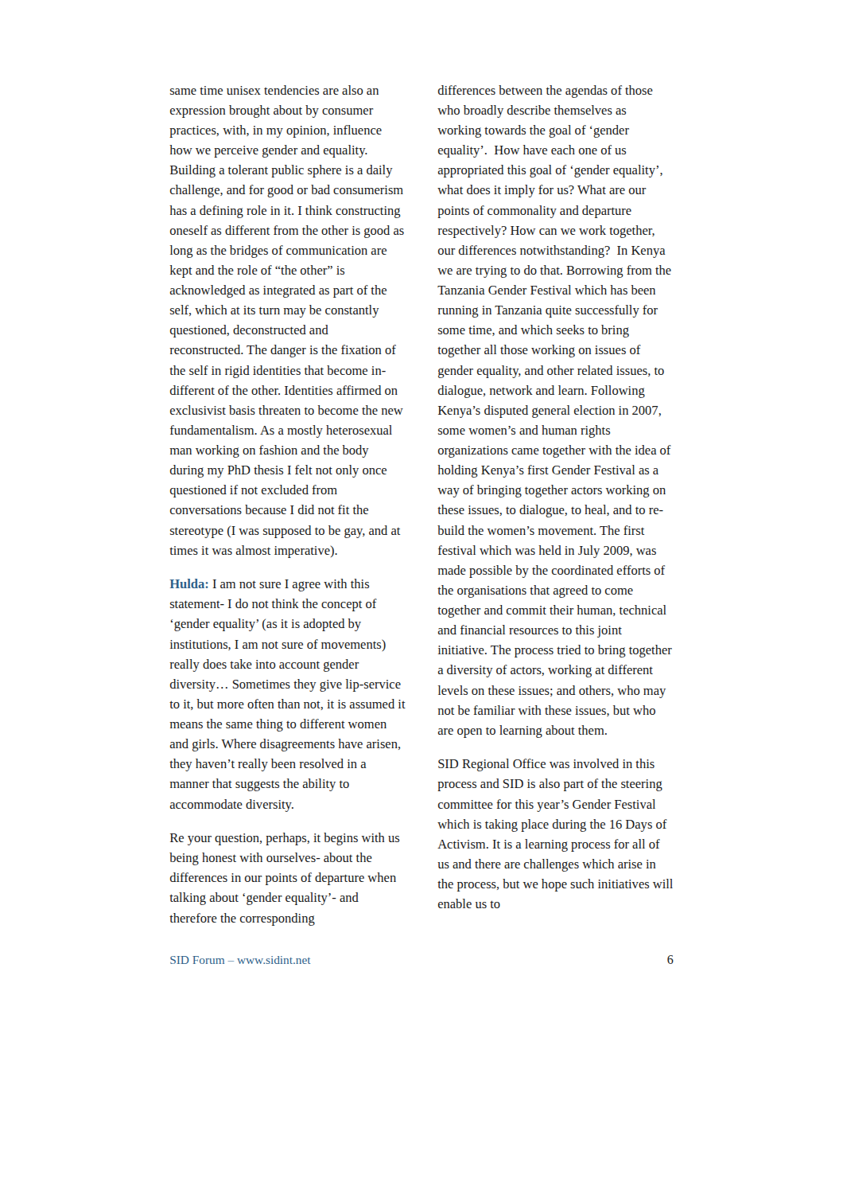same time unisex tendencies are also an expression brought about by consumer practices, with, in my opinion, influence how we perceive gender and equality. Building a tolerant public sphere is a daily challenge, and for good or bad consumerism has a defining role in it. I think constructing oneself as different from the other is good as long as the bridges of communication are kept and the role of “the other” is acknowledged as integrated as part of the self, which at its turn may be constantly questioned, deconstructed and reconstructed. The danger is the fixation of the self in rigid identities that become in-different of the other. Identities affirmed on exclusivist basis threaten to become the new fundamentalism. As a mostly heterosexual man working on fashion and the body during my PhD thesis I felt not only once questioned if not excluded from conversations because I did not fit the stereotype (I was supposed to be gay, and at times it was almost imperative).
Hulda: I am not sure I agree with this statement- I do not think the concept of ‘gender equality’ (as it is adopted by institutions, I am not sure of movements) really does take into account gender diversity… Sometimes they give lip-service to it, but more often than not, it is assumed it means the same thing to different women and girls. Where disagreements have arisen, they haven’t really been resolved in a manner that suggests the ability to accommodate diversity.
Re your question, perhaps, it begins with us being honest with ourselves- about the differences in our points of departure when talking about ‘gender equality’- and therefore the corresponding
differences between the agendas of those who broadly describe themselves as working towards the goal of ‘gender equality’. How have each one of us appropriated this goal of ‘gender equality’, what does it imply for us? What are our points of commonality and departure respectively? How can we work together, our differences notwithstanding? In Kenya we are trying to do that. Borrowing from the Tanzania Gender Festival which has been running in Tanzania quite successfully for some time, and which seeks to bring together all those working on issues of gender equality, and other related issues, to dialogue, network and learn. Following Kenya’s disputed general election in 2007, some women’s and human rights organizations came together with the idea of holding Kenya’s first Gender Festival as a way of bringing together actors working on these issues, to dialogue, to heal, and to re-build the women’s movement. The first festival which was held in July 2009, was made possible by the coordinated efforts of the organisations that agreed to come together and commit their human, technical and financial resources to this joint initiative. The process tried to bring together a diversity of actors, working at different levels on these issues; and others, who may not be familiar with these issues, but who are open to learning about them.
SID Regional Office was involved in this process and SID is also part of the steering committee for this year’s Gender Festival which is taking place during the 16 Days of Activism. It is a learning process for all of us and there are challenges which arise in the process, but we hope such initiatives will enable us to
SID Forum – www.sidint.net
6